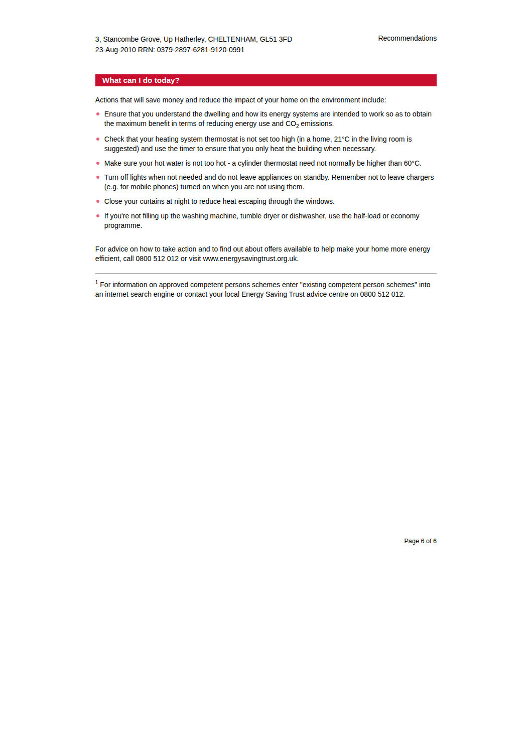3, Stancombe Grove, Up Hatherley, CHELTENHAM, GL51 3FD
23-Aug-2010 RRN: 0379-2897-6281-9120-0991
Recommendations
What can I do today?
Actions that will save money and reduce the impact of your home on the environment include:
Ensure that you understand the dwelling and how its energy systems are intended to work so as to obtain the maximum benefit in terms of reducing energy use and CO2 emissions.
Check that your heating system thermostat is not set too high (in a home, 21°C in the living room is suggested) and use the timer to ensure that you only heat the building when necessary.
Make sure your hot water is not too hot - a cylinder thermostat need not normally be higher than 60°C.
Turn off lights when not needed and do not leave appliances on standby. Remember not to leave chargers (e.g. for mobile phones) turned on when you are not using them.
Close your curtains at night to reduce heat escaping through the windows.
If you're not filling up the washing machine, tumble dryer or dishwasher, use the half-load or economy programme.
For advice on how to take action and to find out about offers available to help make your home more energy efficient, call 0800 512 012 or visit www.energysavingtrust.org.uk.
1 For information on approved competent persons schemes enter "existing competent person schemes" into an internet search engine or contact your local Energy Saving Trust advice centre on 0800 512 012.
Page 6 of 6